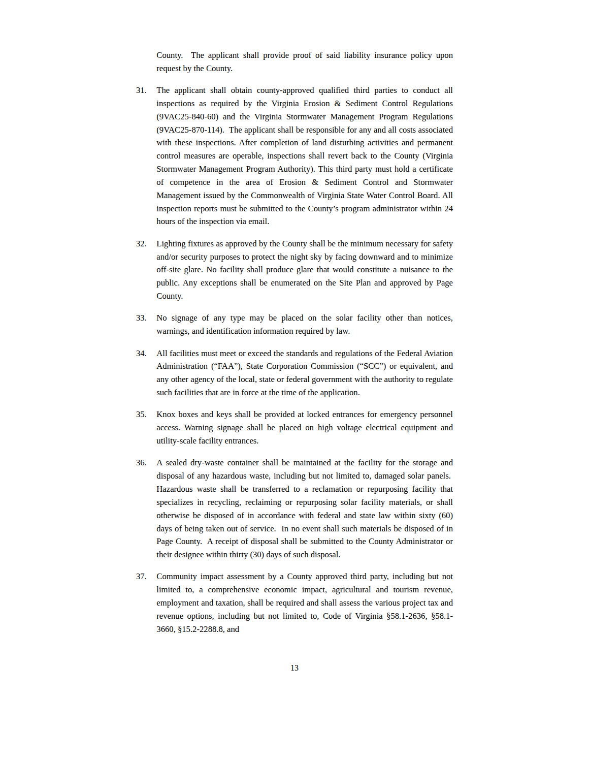County. The applicant shall provide proof of said liability insurance policy upon request by the County.
31. The applicant shall obtain county-approved qualified third parties to conduct all inspections as required by the Virginia Erosion & Sediment Control Regulations (9VAC25-840-60) and the Virginia Stormwater Management Program Regulations (9VAC25-870-114). The applicant shall be responsible for any and all costs associated with these inspections. After completion of land disturbing activities and permanent control measures are operable, inspections shall revert back to the County (Virginia Stormwater Management Program Authority). This third party must hold a certificate of competence in the area of Erosion & Sediment Control and Stormwater Management issued by the Commonwealth of Virginia State Water Control Board. All inspection reports must be submitted to the County’s program administrator within 24 hours of the inspection via email.
32. Lighting fixtures as approved by the County shall be the minimum necessary for safety and/or security purposes to protect the night sky by facing downward and to minimize off-site glare. No facility shall produce glare that would constitute a nuisance to the public. Any exceptions shall be enumerated on the Site Plan and approved by Page County.
33. No signage of any type may be placed on the solar facility other than notices, warnings, and identification information required by law.
34. All facilities must meet or exceed the standards and regulations of the Federal Aviation Administration (“FAA”), State Corporation Commission (“SCC”) or equivalent, and any other agency of the local, state or federal government with the authority to regulate such facilities that are in force at the time of the application.
35. Knox boxes and keys shall be provided at locked entrances for emergency personnel access. Warning signage shall be placed on high voltage electrical equipment and utility-scale facility entrances.
36. A sealed dry-waste container shall be maintained at the facility for the storage and disposal of any hazardous waste, including but not limited to, damaged solar panels. Hazardous waste shall be transferred to a reclamation or repurposing facility that specializes in recycling, reclaiming or repurposing solar facility materials, or shall otherwise be disposed of in accordance with federal and state law within sixty (60) days of being taken out of service. In no event shall such materials be disposed of in Page County. A receipt of disposal shall be submitted to the County Administrator or their designee within thirty (30) days of such disposal.
37. Community impact assessment by a County approved third party, including but not limited to, a comprehensive economic impact, agricultural and tourism revenue, employment and taxation, shall be required and shall assess the various project tax and revenue options, including but not limited to, Code of Virginia §58.1-2636, §58.1-3660, §15.2-2288.8, and
13